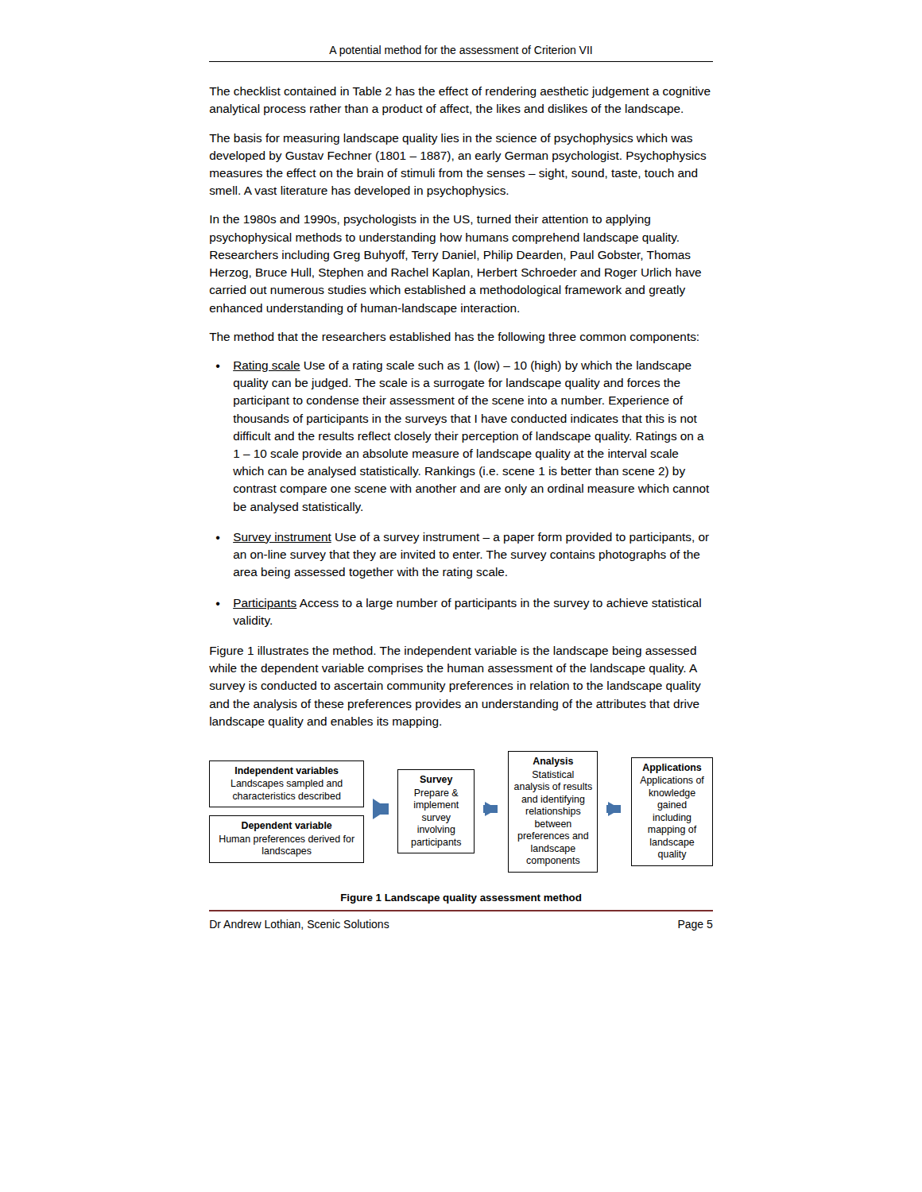A potential method for the assessment of Criterion VII
The checklist contained in Table 2 has the effect of rendering aesthetic judgement a cognitive analytical process rather than a product of affect, the likes and dislikes of the landscape.
The basis for measuring landscape quality lies in the science of psychophysics which was developed by Gustav Fechner (1801 – 1887), an early German psychologist. Psychophysics measures the effect on the brain of stimuli from the senses – sight, sound, taste, touch and smell. A vast literature has developed in psychophysics.
In the 1980s and 1990s, psychologists in the US, turned their attention to applying psychophysical methods to understanding how humans comprehend landscape quality. Researchers including Greg Buhyoff, Terry Daniel, Philip Dearden, Paul Gobster, Thomas Herzog, Bruce Hull, Stephen and Rachel Kaplan, Herbert Schroeder and Roger Urlich have carried out numerous studies which established a methodological framework and greatly enhanced understanding of human-landscape interaction.
The method that the researchers established has the following three common components:
Rating scale Use of a rating scale such as 1 (low) – 10 (high) by which the landscape quality can be judged. The scale is a surrogate for landscape quality and forces the participant to condense their assessment of the scene into a number. Experience of thousands of participants in the surveys that I have conducted indicates that this is not difficult and the results reflect closely their perception of landscape quality. Ratings on a 1 – 10 scale provide an absolute measure of landscape quality at the interval scale which can be analysed statistically. Rankings (i.e. scene 1 is better than scene 2) by contrast compare one scene with another and are only an ordinal measure which cannot be analysed statistically.
Survey instrument Use of a survey instrument – a paper form provided to participants, or an on-line survey that they are invited to enter. The survey contains photographs of the area being assessed together with the rating scale.
Participants Access to a large number of participants in the survey to achieve statistical validity.
Figure 1 illustrates the method. The independent variable is the landscape being assessed while the dependent variable comprises the human assessment of the landscape quality. A survey is conducted to ascertain community preferences in relation to the landscape quality and the analysis of these preferences provides an understanding of the attributes that drive landscape quality and enables its mapping.
| Independent variables Landscapes sampled and characteristics described Dependent variable Human preferences derived for landscapes | | Survey Prepare & implement survey involving participants | | Analysis Statistical analysis of results and identifying relationships between preferences and landscape components | | Applications Applications of knowledge gained including mapping of landscape quality |
Figure 1 Landscape quality assessment method
Dr Andrew Lothian, Scenic Solutions Page 5